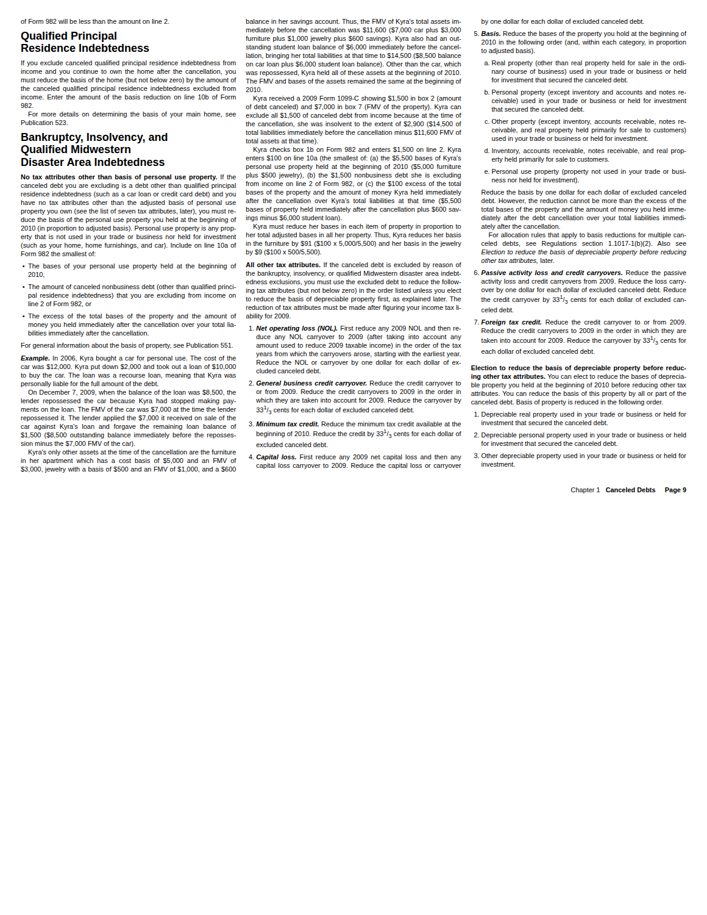of Form 982 will be less than the amount on line 2.
Qualified Principal
Residence Indebtedness
If you exclude canceled qualified principal residence indebtedness from income and you continue to own the home after the cancellation, you must reduce the basis of the home (but not below zero) by the amount of the canceled qualified principal residence indebtedness excluded from income. Enter the amount of the basis reduction on line 10b of Form 982.
For more details on determining the basis of your main home, see Publication 523.
Bankruptcy, Insolvency, and
Qualified Midwestern
Disaster Area Indebtedness
No tax attributes other than basis of personal use property. If the canceled debt you are excluding is a debt other than qualified principal residence indebtedness (such as a car loan or credit card debt) and you have no tax attributes other than the adjusted basis of personal use property you own (see the list of seven tax attributes, later), you must reduce the basis of the personal use property you held at the beginning of 2010 (in proportion to adjusted basis). Personal use property is any property that is not used in your trade or business nor held for investment (such as your home, home furnishings, and car). Include on line 10a of Form 982 the smallest of:
The bases of your personal use property held at the beginning of 2010,
The amount of canceled nonbusiness debt (other than qualified principal residence indebtedness) that you are excluding from income on line 2 of Form 982, or
The excess of the total bases of the property and the amount of money you held immediately after the cancellation over your total liabilities immediately after the cancellation.
For general information about the basis of property, see Publication 551.
Example. In 2006, Kyra bought a car for personal use. The cost of the car was $12,000. Kyra put down $2,000 and took out a loan of $10,000 to buy the car. The loan was a recourse loan, meaning that Kyra was personally liable for the full amount of the debt.
On December 7, 2009, when the balance of the loan was $8,500, the lender repossessed the car because Kyra had stopped making payments on the loan. The FMV of the car was $7,000 at the time the lender repossessed it. The lender applied the $7,000 it received on sale of the car against Kyra's loan and forgave the remaining loan balance of $1,500 ($8,500 outstanding balance immediately before the repossession minus the $7,000 FMV of the car).
Kyra's only other assets at the time of the cancellation are the furniture in her apartment which has a cost basis of $5,000 and an FMV of $3,000, jewelry with a basis of $500 and an FMV of $1,000, and a $600 balance in her savings account. Thus, the FMV of Kyra's total assets immediately before the cancellation was $11,600 ($7,000 car plus $3,000 furniture plus $1,000 jewelry plus $600 savings). Kyra also had an outstanding student loan balance of $6,000 immediately before the cancellation, bringing her total liabilities at that time to $14,500 ($8,500 balance on car loan plus $6,000 student loan balance). Other than the car, which was repossessed, Kyra held all of these assets at the beginning of 2010. The FMV and bases of the assets remained the same at the beginning of 2010.
Kyra received a 2009 Form 1099-C showing $1,500 in box 2 (amount of debt canceled) and $7,000 in box 7 (FMV of the property). Kyra can exclude all $1,500 of canceled debt from income because at the time of the cancellation, she was insolvent to the extent of $2,900 ($14,500 of total liabilities immediately before the cancellation minus $11,600 FMV of total assets at that time).
Kyra checks box 1b on Form 982 and enters $1,500 on line 2. Kyra enters $100 on line 10a (the smallest of: (a) the $5,500 bases of Kyra's personal use property held at the beginning of 2010 ($5,000 furniture plus $500 jewelry), (b) the $1,500 nonbusiness debt she is excluding from income on line 2 of Form 982, or (c) the $100 excess of the total bases of the property and the amount of money Kyra held immediately after the cancellation over Kyra's total liabilities at that time ($5,500 bases of property held immediately after the cancellation plus $600 savings minus $6,000 student loan).
Kyra must reduce her bases in each item of property in proportion to her total adjusted bases in all her property. Thus, Kyra reduces her basis in the furniture by $91 ($100 x 5,000/5,500) and her basis in the jewelry by $9 ($100 x 500/5,500).
All other tax attributes. If the canceled debt is excluded by reason of the bankruptcy, insolvency, or qualified Midwestern disaster area indebtedness exclusions, you must use the excluded debt to reduce the following tax attributes (but not below zero) in the order listed unless you elect to reduce the basis of depreciable property first, as explained later. The reduction of tax attributes must be made after figuring your income tax liability for 2009.
Net operating loss (NOL). First reduce any 2009 NOL and then reduce any NOL carryover to 2009 (after taking into account any amount used to reduce 2009 taxable income) in the order of the tax years from which the carryovers arose, starting with the earliest year. Reduce the NOL or carryover by one dollar for each dollar of excluded canceled debt.
General business credit carryover. Reduce the credit carryover to or from 2009. Reduce the credit carryovers to 2009 in the order in which they are taken into account for 2009. Reduce the carryover by 331/3 cents for each dollar of excluded canceled debt.
Minimum tax credit. Reduce the minimum tax credit available at the beginning of 2010. Reduce the credit by 331/3 cents for each dollar of excluded canceled debt.
Capital loss. First reduce any 2009 net capital loss and then any capital loss carryover to 2009. Reduce the capital loss or carryover by one dollar for each dollar of excluded canceled debt.
Basis. Reduce the bases of the property you hold at the beginning of 2010 in the following order (and, within each category, in proportion to adjusted basis).
Real property (other than real property held for sale in the ordinary course of business) used in your trade or business or held for investment that secured the canceled debt.
Personal property (except inventory and accounts and notes receivable) used in your trade or business or held for investment that secured the canceled debt.
Other property (except inventory, accounts receivable, notes receivable, and real property held primarily for sale to customers) used in your trade or business or held for investment.
Inventory, accounts receivable, notes receivable, and real property held primarily for sale to customers.
Personal use property (property not used in your trade or business nor held for investment).
Reduce the basis by one dollar for each dollar of excluded canceled debt. However, the reduction cannot be more than the excess of the total bases of the property and the amount of money you held immediately after the debt cancellation over your total liabilities immediately after the cancellation.
For allocation rules that apply to basis reductions for multiple canceled debts, see Regulations section 1.1017-1(b)(2). Also see Election to reduce the basis of depreciable property before reducing other tax attributes, later.
Passive activity loss and credit carryovers. Reduce the passive activity loss and credit carryovers from 2009. Reduce the loss carryover by one dollar for each dollar of excluded canceled debt. Reduce the credit carryover by 331/3 cents for each dollar of excluded canceled debt.
Foreign tax credit. Reduce the credit carryover to or from 2009. Reduce the credit carryovers to 2009 in the order in which they are taken into account for 2009. Reduce the carryover by 331/3 cents for each dollar of excluded canceled debt.
Election to reduce the basis of depreciable property before reducing other tax attributes. You can elect to reduce the bases of depreciable property you held at the beginning of 2010 before reducing other tax attributes. You can reduce the basis of this property by all or part of the canceled debt. Basis of property is reduced in the following order.
Depreciable real property used in your trade or business or held for investment that secured the canceled debt.
Depreciable personal property used in your trade or business or held for investment that secured the canceled debt.
Other depreciable property used in your trade or business or held for investment.
Chapter 1 Canceled Debts Page 9